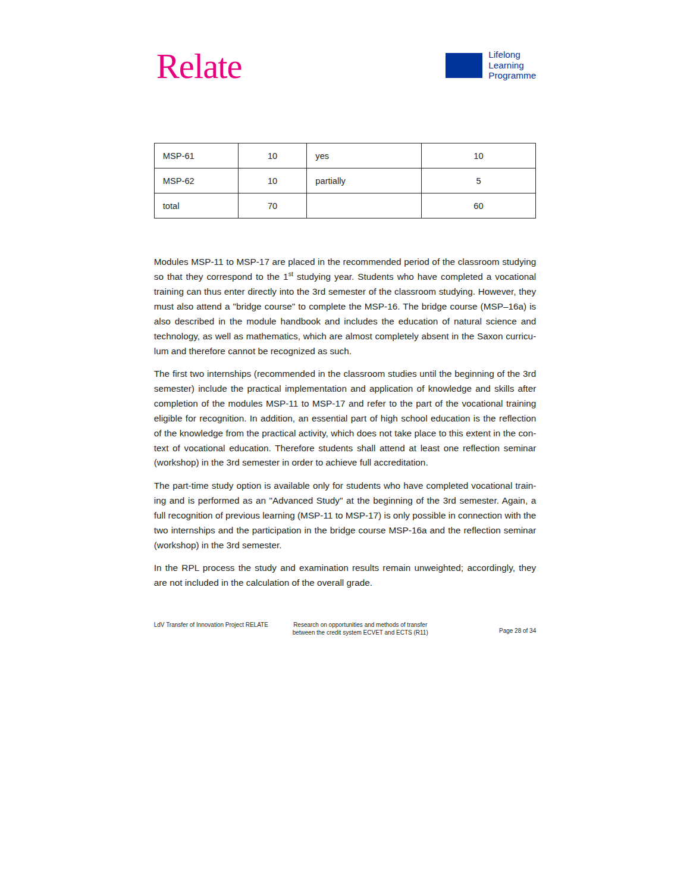Relate
Lifelong
Learning
Programme
| MSP-61 | 10 | yes | 10 |
| MSP-62 | 10 | partially | 5 |
| total | 70 | | 60 |
Modules MSP-11 to MSP-17 are placed in the recommended period of the classroom studying so that they correspond to the 1st studying year. Students who have completed a vocational training can thus enter directly into the 3rd semester of the classroom studying. However, they must also attend a "bridge course" to complete the MSP-16. The bridge course (MSP–16a) is also described in the module handbook and includes the education of natural science and technology, as well as mathematics, which are almost completely absent in the Saxon curriculum and therefore cannot be recognized as such.
The first two internships (recommended in the classroom studies until the beginning of the 3rd semester) include the practical implementation and application of knowledge and skills after completion of the modules MSP-11 to MSP-17 and refer to the part of the vocational training eligible for recognition. In addition, an essential part of high school education is the reflection of the knowledge from the practical activity, which does not take place to this extent in the context of vocational education. Therefore students shall attend at least one reflection seminar (workshop) in the 3rd semester in order to achieve full accreditation.
The part-time study option is available only for students who have completed vocational training and is performed as an "Advanced Study" at the beginning of the 3rd semester. Again, a full recognition of previous learning (MSP-11 to MSP-17) is only possible in connection with the two internships and the participation in the bridge course MSP-16a and the reflection seminar (workshop) in the 3rd semester.
In the RPL process the study and examination results remain unweighted; accordingly, they are not included in the calculation of the overall grade.
LdV Transfer of Innovation Project RELATE
Research on opportunities and methods of transfer
between the credit system ECVET and ECTS (R11)
Page 28 of 34